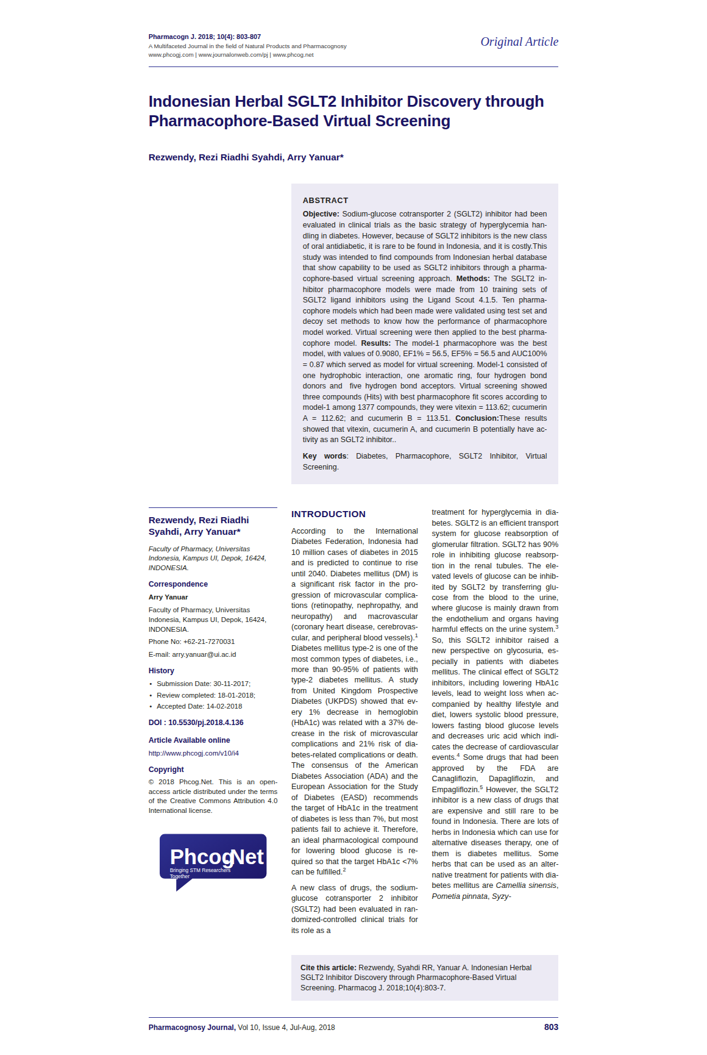Pharmacogn J. 2018; 10(4): 803-807
A Multifaceted Journal in the field of Natural Products and Pharmacognosy
www.phcogj.com | www.journalonweb.com/pj | www.phcog.net
Original Article
Indonesian Herbal SGLT2 Inhibitor Discovery through
Pharmacophore-Based Virtual Screening
Rezwendy, Rezi Riadhi Syahdi, Arry Yanuar*
ABSTRACT
Objective: Sodium-glucose cotransporter 2 (SGLT2) inhibitor had been evaluated in clinical trials as the basic strategy of hyperglycemia handling in diabetes. However, because of SGLT2 inhibitors is the new class of oral antidiabetic, it is rare to be found in Indonesia, and it is costly.This study was intended to find compounds from Indonesian herbal database that show capability to be used as SGLT2 inhibitors through a pharmacophore-based virtual screening approach. Methods: The SGLT2 inhibitor pharmacophore models were made from 10 training sets of SGLT2 ligand inhibitors using the Ligand Scout 4.1.5. Ten pharmacophore models which had been made were validated using test set and decoy set methods to know how the performance of pharmacophore model worked. Virtual screening were then applied to the best pharmacophore model. Results: The model-1 pharmacophore was the best model, with values of 0.9080, EF1% = 56.5, EF5% = 56.5 and AUC100% = 0.87 which served as model for virtual screening. Model-1 consisted of one hydrophobic interaction, one aromatic ring, four hydrogen bond donors and five hydrogen bond acceptors. Virtual screening showed three compounds (Hits) with best pharmacophore fit scores according to model-1 among 1377 compounds, they were vitexin = 113.62; cucumerin A = 112.62; and cucumerin B = 113.51. Conclusion: These results showed that vitexin, cucumerin A, and cucumerin B potentially have activity as an SGLT2 inhibitor..
Key words: Diabetes, Pharmacophore, SGLT2 Inhibitor, Virtual Screening.
Rezwendy, Rezi Riadhi Syahdi, Arry Yanuar*
Faculty of Pharmacy, Universitas Indonesia, Kampus UI, Depok, 16424, INDONESIA.
Correspondence
Arry Yanuar
Faculty of Pharmacy, Universitas Indonesia, Kampus UI, Depok, 16424, INDONESIA.
Phone No: +62-21-7270031
E-mail: arry.yanuar@ui.ac.id
History
Submission Date: 30-11-2017;
Review completed: 18-01-2018;
Accepted Date: 14-02-2018
DOI : 10.5530/pj.2018.4.136
Article Available online
http://www.phcogj.com/v10/i4
Copyright
© 2018 Phcog.Net. This is an open-access article distributed under the terms of the Creative Commons Attribution 4.0 International license.
Phcog Net Bringing STM Researchers Together
INTRODUCTION
According to the International Diabetes Federation, Indonesia had 10 million cases of diabetes in 2015 and is predicted to continue to rise until 2040. Diabetes mellitus (DM) is a significant risk factor in the progression of microvascular complications (retinopathy, nephropathy, and neuropathy) and macrovascular (coronary heart disease, cerebrovascular, and peripheral blood vessels).1 Diabetes mellitus type-2 is one of the most common types of diabetes, i.e., more than 90-95% of patients with type-2 diabetes mellitus. A study from United Kingdom Prospective Diabetes (UKPDS) showed that every 1% decrease in hemoglobin (HbA1c) was related with a 37% decrease in the risk of microvascular complications and 21% risk of diabetes-related complications or death. The consensus of the American Diabetes Association (ADA) and the European Association for the Study of Diabetes (EASD) recommends the target of HbA1c in the treatment of diabetes is less than 7%, but most patients fail to achieve it. Therefore, an ideal pharmacological compound for lowering blood glucose is required so that the target HbA1c <7% can be fulfilled.2
A new class of drugs, the sodium-glucose cotransporter 2 inhibitor (SGLT2) had been evaluated in randomized-controlled clinical trials for its role as a
treatment for hyperglycemia in diabetes. SGLT2 is an efficient transport system for glucose reabsorption of glomerular filtration. SGLT2 has 90% role in inhibiting glucose reabsorption in the renal tubules. The elevated levels of glucose can be inhibited by SGLT2 by transferring glucose from the blood to the urine, where glucose is mainly drawn from the endothelium and organs having harmful effects on the urine system.3 So, this SGLT2 inhibitor raised a new perspective on glycosuria, especially in patients with diabetes mellitus. The clinical effect of SGLT2 inhibitors, including lowering HbA1c levels, lead to weight loss when accompanied by healthy lifestyle and diet, lowers systolic blood pressure, lowers fasting blood glucose levels and decreases uric acid which indicates the decrease of cardiovascular events.4 Some drugs that had been approved by the FDA are Canagliflozin, Dapagliflozin, and Empagliflozin.5 However, the SGLT2 inhibitor is a new class of drugs that are expensive and still rare to be found in Indonesia. There are lots of herbs in Indonesia which can use for alternative diseases therapy, one of them is diabetes mellitus. Some herbs that can be used as an alternative treatment for patients with diabetes mellitus are Camellia sinensis, Pometia pinnata, Syzy-
Cite this article: Rezwendy, Syahdi RR, Yanuar A. Indonesian Herbal SGLT2 Inhibitor Discovery through Pharmacophore-Based Virtual Screening. Pharmacog J. 2018;10(4):803-7.
Pharmacognosy Journal, Vol 10, Issue 4, Jul-Aug, 2018
803